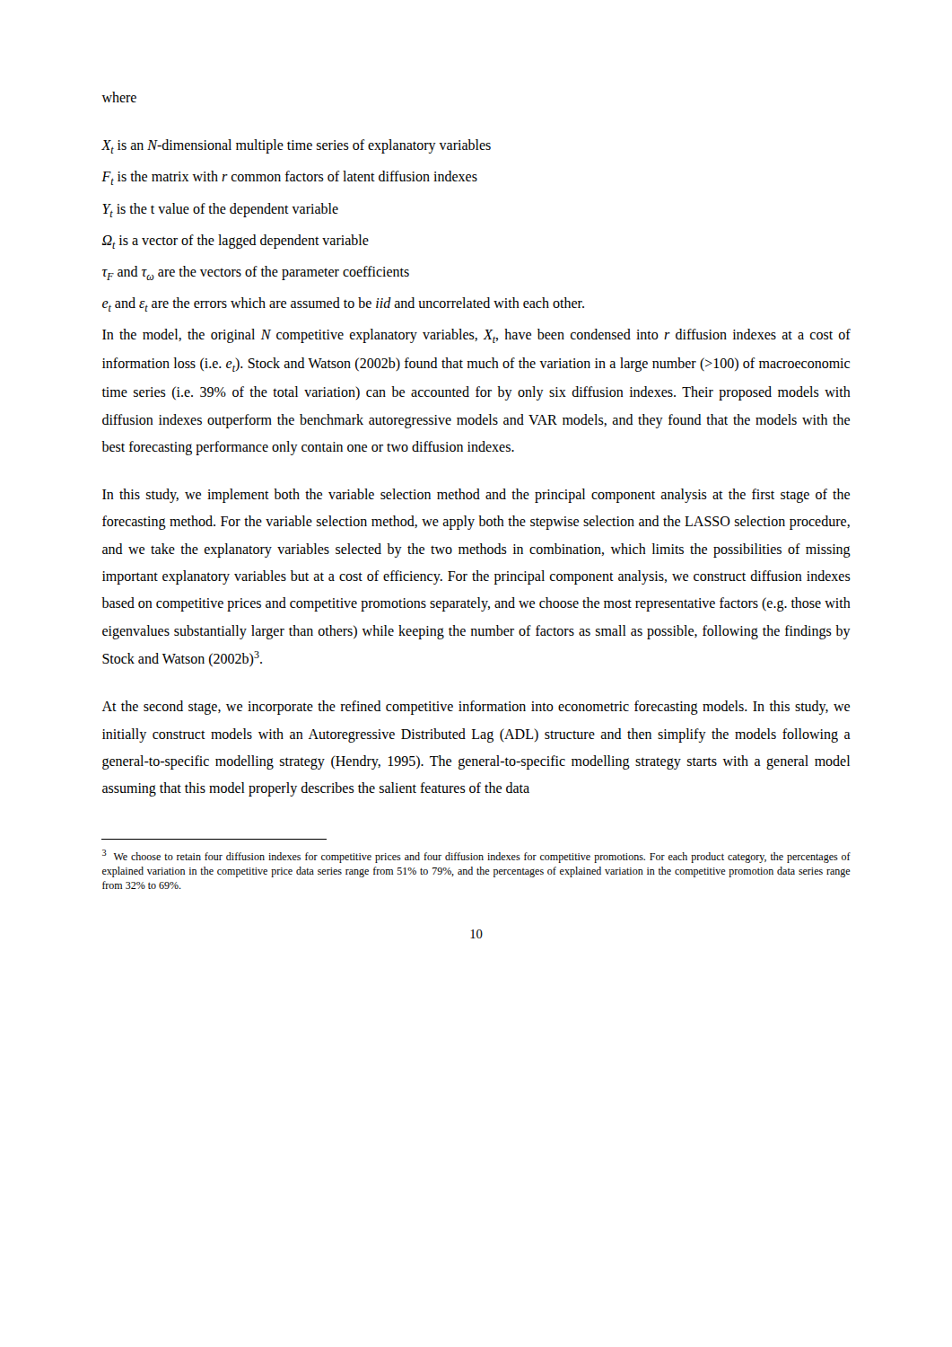where
Xt is an N-dimensional multiple time series of explanatory variables
Ft is the matrix with r common factors of latent diffusion indexes
Yt is the t value of the dependent variable
Ωt is a vector of the lagged dependent variable
τF and τω are the vectors of the parameter coefficients
et and εt are the errors which are assumed to be iid and uncorrelated with each other.
In the model, the original N competitive explanatory variables, Xt, have been condensed into r diffusion indexes at a cost of information loss (i.e. et). Stock and Watson (2002b) found that much of the variation in a large number (>100) of macroeconomic time series (i.e. 39% of the total variation) can be accounted for by only six diffusion indexes. Their proposed models with diffusion indexes outperform the benchmark autoregressive models and VAR models, and they found that the models with the best forecasting performance only contain one or two diffusion indexes.
In this study, we implement both the variable selection method and the principal component analysis at the first stage of the forecasting method. For the variable selection method, we apply both the stepwise selection and the LASSO selection procedure, and we take the explanatory variables selected by the two methods in combination, which limits the possibilities of missing important explanatory variables but at a cost of efficiency. For the principal component analysis, we construct diffusion indexes based on competitive prices and competitive promotions separately, and we choose the most representative factors (e.g. those with eigenvalues substantially larger than others) while keeping the number of factors as small as possible, following the findings by Stock and Watson (2002b)3.
At the second stage, we incorporate the refined competitive information into econometric forecasting models. In this study, we initially construct models with an Autoregressive Distributed Lag (ADL) structure and then simplify the models following a general-to-specific modelling strategy (Hendry, 1995). The general-to-specific modelling strategy starts with a general model assuming that this model properly describes the salient features of the data
3 We choose to retain four diffusion indexes for competitive prices and four diffusion indexes for competitive promotions. For each product category, the percentages of explained variation in the competitive price data series range from 51% to 79%, and the percentages of explained variation in the competitive promotion data series range from 32% to 69%.
10